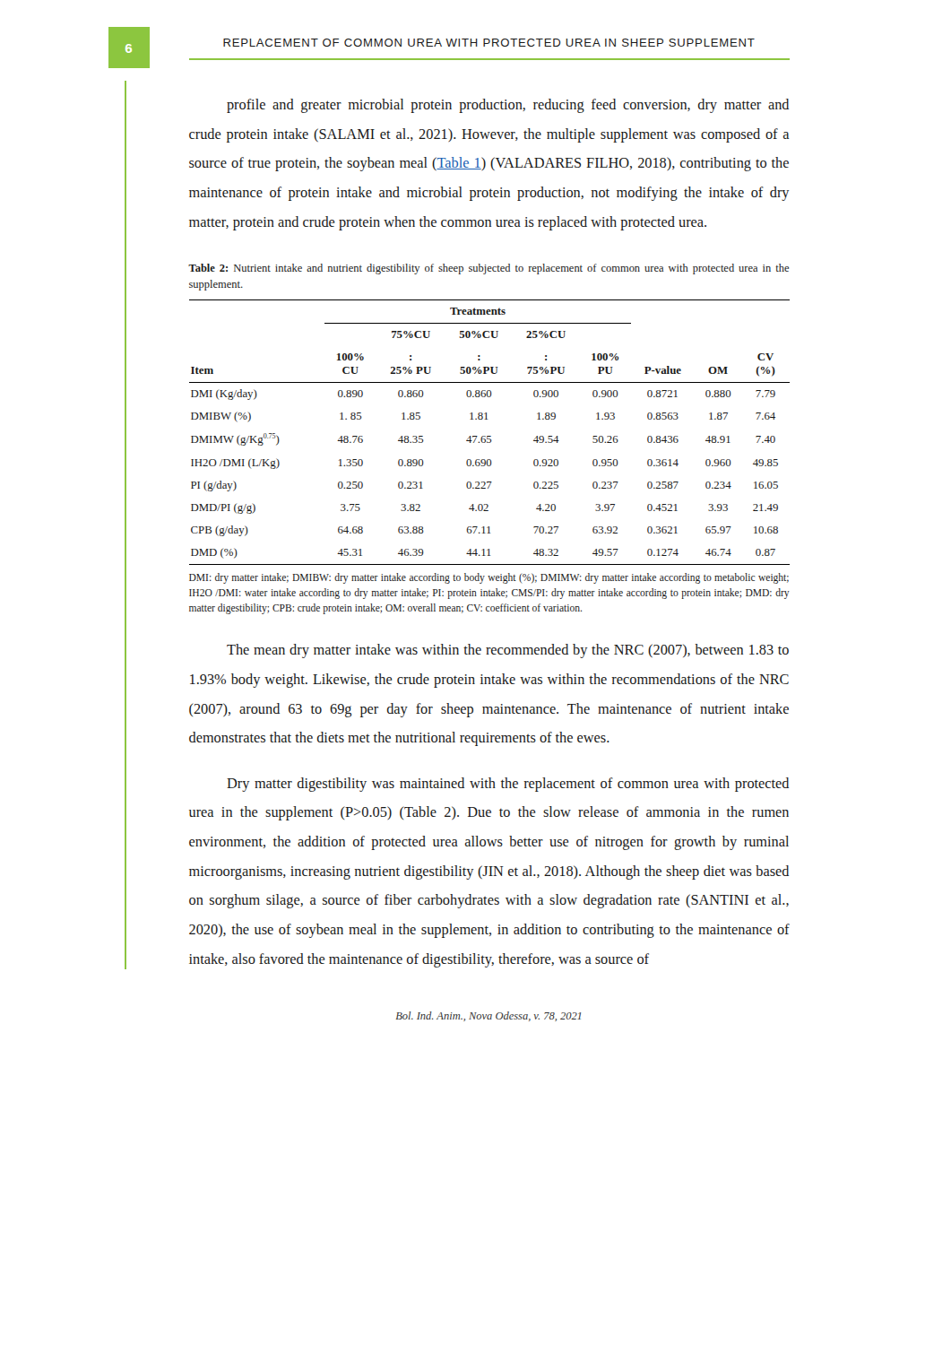6
Replacement of common urea with protected urea in sheep supplement
profile and greater microbial protein production, reducing feed conversion, dry matter and crude protein intake (SALAMI et al., 2021). However, the multiple supplement was composed of a source of true protein, the soybean meal (Table 1) (VALADARES FILHO, 2018), contributing to the maintenance of protein intake and microbial protein production, not modifying the intake of dry matter, protein and crude protein when the common urea is replaced with protected urea.
Table 2: Nutrient intake and nutrient digestibility of sheep subjected to replacement of common urea with protected urea in the supplement.
| Item | Treatments | P-value | OM | CV (%) |
| --- | --- | --- | --- | --- |
| 100% CU | 75%CU | 50%CU | 25%CU | 100% PU |
| : 25% PU | : 50%PU | : 75%PU |
| DMI (Kg/day) | 0.890 | 0.860 | 0.860 | 0.900 | 0.900 | 0.8721 | 0.880 | 7.79 |
| DMIBW (%) | 1. 85 | 1.85 | 1.81 | 1.89 | 1.93 | 0.8563 | 1.87 | 7.64 |
| DMIMW (g/Kg 0.75 ) | 48.76 | 48.35 | 47.65 | 49.54 | 50.26 | 0.8436 | 48.91 | 7.40 |
| IH2O /DMI (L/Kg) | 1.350 | 0.890 | 0.690 | 0.920 | 0.950 | 0.3614 | 0.960 | 49.85 |
| PI (g/day) | 0.250 | 0.231 | 0.227 | 0.225 | 0.237 | 0.2587 | 0.234 | 16.05 |
| DMD/PI (g/g) | 3.75 | 3.82 | 4.02 | 4.20 | 3.97 | 0.4521 | 3.93 | 21.49 |
| CPB (g/day) | 64.68 | 63.88 | 67.11 | 70.27 | 63.92 | 0.3621 | 65.97 | 10.68 |
| DMD (%) | 45.31 | 46.39 | 44.11 | 48.32 | 49.57 | 0.1274 | 46.74 | 0.87 |
DMI: dry matter intake; DMIBW: dry matter intake according to body weight (%); DMIMW: dry matter intake according to metabolic weight; IH2O /DMI: water intake according to dry matter intake; PI: protein intake; CMS/PI: dry matter intake according to protein intake; DMD: dry matter digestibility; CPB: crude protein intake; OM: overall mean; CV: coefficient of variation.
The mean dry matter intake was within the recommended by the NRC (2007), between 1.83 to 1.93% body weight. Likewise, the crude protein intake was within the recommendations of the NRC (2007), around 63 to 69g per day for sheep maintenance. The maintenance of nutrient intake demonstrates that the diets met the nutritional requirements of the ewes.
Dry matter digestibility was maintained with the replacement of common urea with protected urea in the supplement (P>0.05) (Table 2). Due to the slow release of ammonia in the rumen environment, the addition of protected urea allows better use of nitrogen for growth by ruminal microorganisms, increasing nutrient digestibility (JIN et al., 2018). Although the sheep diet was based on sorghum silage, a source of fiber carbohydrates with a slow degradation rate (SANTINI et al., 2020), the use of soybean meal in the supplement, in addition to contributing to the maintenance of intake, also favored the maintenance of digestibility, therefore, was a source of
Bol. Ind. Anim., Nova Odessa, v. 78, 2021